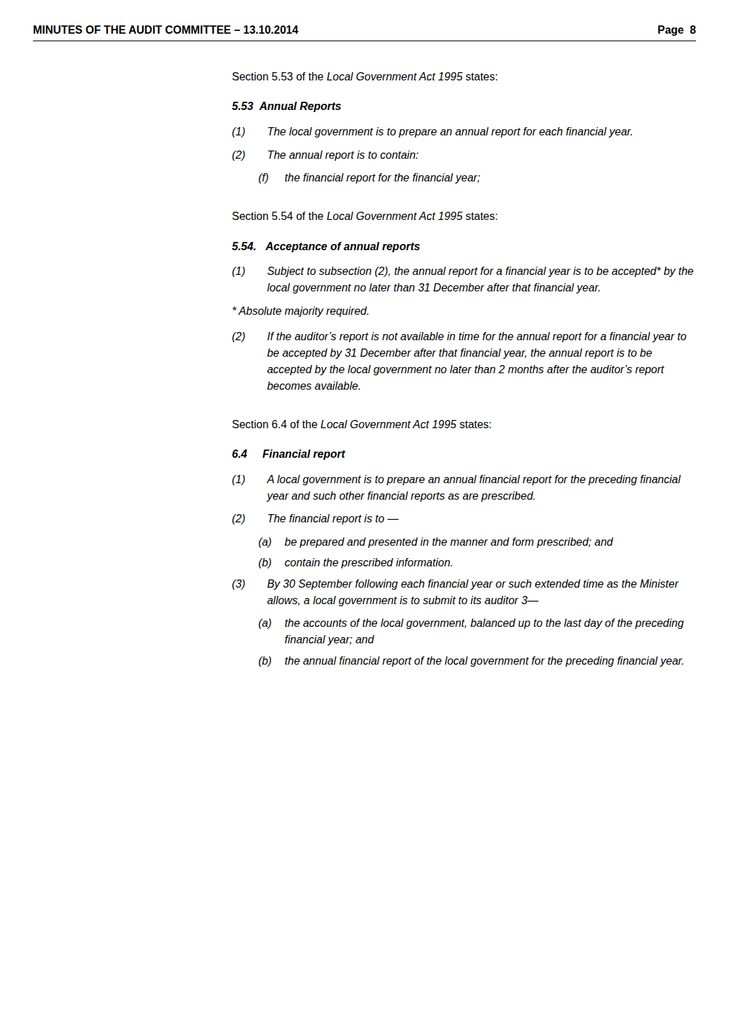Minutes of the Audit Committee – 13.10.2014 Page 8
Section 5.53 of the Local Government Act 1995 states:
5.53 Annual Reports
(1) The local government is to prepare an annual report for each financial year.
(2) The annual report is to contain:
(f) the financial report for the financial year;
Section 5.54 of the Local Government Act 1995 states:
5.54. Acceptance of annual reports
(1) Subject to subsection (2), the annual report for a financial year is to be accepted* by the local government no later than 31 December after that financial year.
* Absolute majority required.
(2) If the auditor’s report is not available in time for the annual report for a financial year to be accepted by 31 December after that financial year, the annual report is to be accepted by the local government no later than 2 months after the auditor’s report becomes available.
Section 6.4 of the Local Government Act 1995 states:
6.4 Financial report
(1) A local government is to prepare an annual financial report for the preceding financial year and such other financial reports as are prescribed.
(2) The financial report is to —
(a) be prepared and presented in the manner and form prescribed; and
(b) contain the prescribed information.
(3) By 30 September following each financial year or such extended time as the Minister allows, a local government is to submit to its auditor 3—
(a) the accounts of the local government, balanced up to the last day of the preceding financial year; and
(b) the annual financial report of the local government for the preceding financial year.